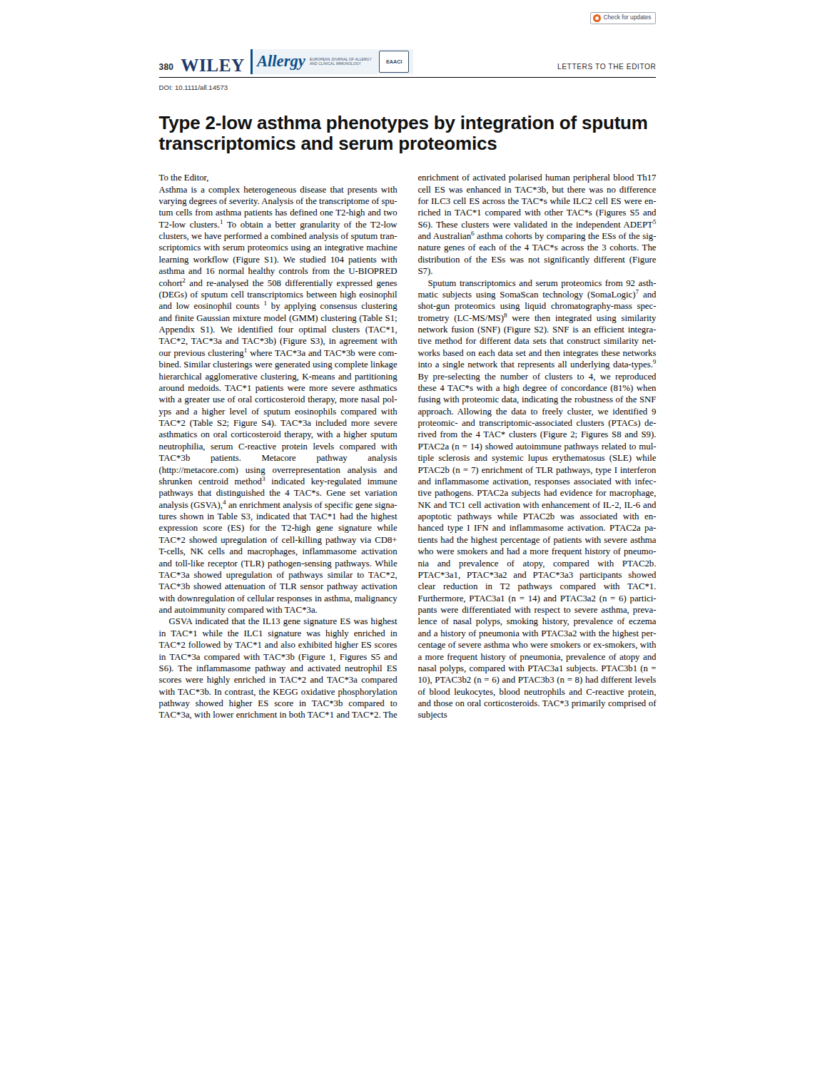Check for updates
380 WILEY Allergy European Journal of Allergy and Clinical Immunology EAACI Letters to the Editor
DOI: 10.1111/all.14573
Type 2-low asthma phenotypes by integration of sputum transcriptomics and serum proteomics
To the Editor,
Asthma is a complex heterogeneous disease that presents with varying degrees of severity. Analysis of the transcriptome of sputum cells from asthma patients has defined one T2-high and two T2-low clusters.1 To obtain a better granularity of the T2-low clusters, we have performed a combined analysis of sputum transcriptomics with serum proteomics using an integrative machine learning workflow (Figure S1). We studied 104 patients with asthma and 16 normal healthy controls from the U-BIOPRED cohort2 and re-analysed the 508 differentially expressed genes (DEGs) of sputum cell transcriptomics between high eosinophil and low eosinophil counts 1 by applying consensus clustering and finite Gaussian mixture model (GMM) clustering (Table S1; Appendix S1). We identified four optimal clusters (TAC*1, TAC*2, TAC*3a and TAC*3b) (Figure S3), in agreement with our previous clustering1 where TAC*3a and TAC*3b were combined. Similar clusterings were generated using complete linkage hierarchical agglomerative clustering, K-means and partitioning around medoids. TAC*1 patients were more severe asthmatics with a greater use of oral corticosteroid therapy, more nasal polyps and a higher level of sputum eosinophils compared with TAC*2 (Table S2; Figure S4). TAC*3a included more severe asthmatics on oral corticosteroid therapy, with a higher sputum neutrophilia, serum C-reactive protein levels compared with TAC*3b patients. Metacore pathway analysis (http://metacore.com) using overrepresentation analysis and shrunken centroid method3 indicated key-regulated immune pathways that distinguished the 4 TAC*s. Gene set variation analysis (GSVA),4 an enrichment analysis of specific gene signatures shown in Table S3, indicated that TAC*1 had the highest expression score (ES) for the T2-high gene signature while TAC*2 showed upregulation of cell-killing pathway via CD8+ T-cells, NK cells and macrophages, inflammasome activation and toll-like receptor (TLR) pathogen-sensing pathways. While TAC*3a showed upregulation of pathways similar to TAC*2, TAC*3b showed attenuation of TLR sensor pathway activation with downregulation of cellular responses in asthma, malignancy and autoimmunity compared with TAC*3a.
GSVA indicated that the IL13 gene signature ES was highest in TAC*1 while the ILC1 signature was highly enriched in TAC*2 followed by TAC*1 and also exhibited higher ES scores in TAC*3a compared with TAC*3b (Figure 1, Figures S5 and S6). The inflammasome pathway and activated neutrophil ES scores were highly enriched in TAC*2 and TAC*3a compared with TAC*3b. In contrast, the KEGG oxidative phosphorylation pathway showed higher ES score in TAC*3b compared to TAC*3a, with lower enrichment in both TAC*1 and TAC*2. The enrichment of activated polarised human peripheral blood Th17 cell ES was enhanced in TAC*3b, but there was no difference for ILC3 cell ES across the TAC*s while ILC2 cell ES were enriched in TAC*1 compared with other TAC*s (Figures S5 and S6). These clusters were validated in the independent ADEPT5 and Australian6 asthma cohorts by comparing the ESs of the signature genes of each of the 4 TAC*s across the 3 cohorts. The distribution of the ESs was not significantly different (Figure S7).
Sputum transcriptomics and serum proteomics from 92 asthmatic subjects using SomaScan technology (SomaLogic)7 and shot-gun proteomics using liquid chromatography-mass spectrometry (LC-MS/MS)8 were then integrated using similarity network fusion (SNF) (Figure S2). SNF is an efficient integrative method for different data sets that construct similarity networks based on each data set and then integrates these networks into a single network that represents all underlying data-types.9 By pre-selecting the number of clusters to 4, we reproduced these 4 TAC*s with a high degree of concordance (81%) when fusing with proteomic data, indicating the robustness of the SNF approach. Allowing the data to freely cluster, we identified 9 proteomic- and transcriptomic-associated clusters (PTACs) derived from the 4 TAC* clusters (Figure 2; Figures S8 and S9). PTAC2a (n = 14) showed autoimmune pathways related to multiple sclerosis and systemic lupus erythematosus (SLE) while PTAC2b (n = 7) enrichment of TLR pathways, type I interferon and inflammasome activation, responses associated with infective pathogens. PTAC2a subjects had evidence for macrophage, NK and TC1 cell activation with enhancement of IL-2, IL-6 and apoptotic pathways while PTAC2b was associated with enhanced type I IFN and inflammasome activation. PTAC2a patients had the highest percentage of patients with severe asthma who were smokers and had a more frequent history of pneumonia and prevalence of atopy, compared with PTAC2b. PTAC*3a1, PTAC*3a2 and PTAC*3a3 participants showed clear reduction in T2 pathways compared with TAC*1. Furthermore, PTAC3a1 (n = 14) and PTAC3a2 (n = 6) participants were differentiated with respect to severe asthma, prevalence of nasal polyps, smoking history, prevalence of eczema and a history of pneumonia with PTAC3a2 with the highest percentage of severe asthma who were smokers or ex-smokers, with a more frequent history of pneumonia, prevalence of atopy and nasal polyps, compared with PTAC3a1 subjects. PTAC3b1 (n = 10), PTAC3b2 (n = 6) and PTAC3b3 (n = 8) had different levels of blood leukocytes, blood neutrophils and C-reactive protein, and those on oral corticosteroids. TAC*3 primarily comprised of subjects